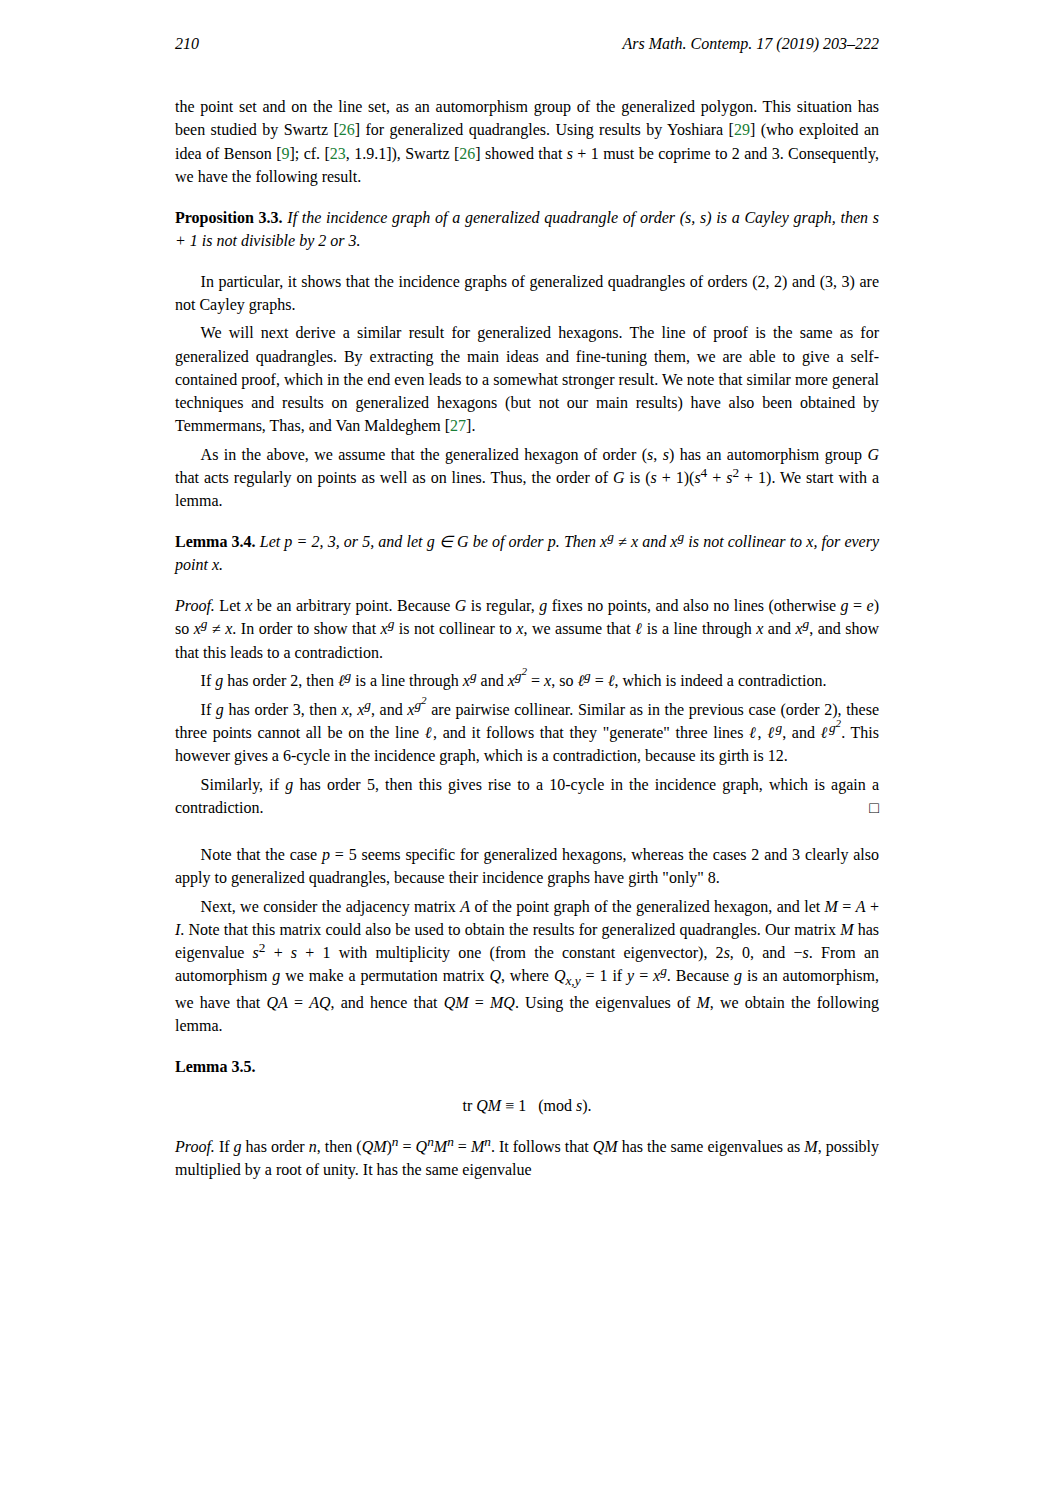210 Ars Math. Contemp. 17 (2019) 203–222
the point set and on the line set, as an automorphism group of the generalized polygon. This situation has been studied by Swartz [26] for generalized quadrangles. Using results by Yoshiara [29] (who exploited an idea of Benson [9]; cf. [23, 1.9.1]), Swartz [26] showed that s + 1 must be coprime to 2 and 3. Consequently, we have the following result.
Proposition 3.3. If the incidence graph of a generalized quadrangle of order (s, s) is a Cayley graph, then s + 1 is not divisible by 2 or 3.
In particular, it shows that the incidence graphs of generalized quadrangles of orders (2, 2) and (3, 3) are not Cayley graphs.
We will next derive a similar result for generalized hexagons. The line of proof is the same as for generalized quadrangles. By extracting the main ideas and fine-tuning them, we are able to give a self-contained proof, which in the end even leads to a somewhat stronger result. We note that similar more general techniques and results on generalized hexagons (but not our main results) have also been obtained by Temmermans, Thas, and Van Maldeghem [27].
As in the above, we assume that the generalized hexagon of order (s, s) has an automorphism group G that acts regularly on points as well as on lines. Thus, the order of G is (s + 1)(s4 + s2 + 1). We start with a lemma.
Lemma 3.4. Let p = 2, 3, or 5, and let g ∈ G be of order p. Then xg ≠ x and xg is not collinear to x, for every point x.
Proof. Let x be an arbitrary point. Because G is regular, g fixes no points, and also no lines (otherwise g = e) so xg ≠ x. In order to show that xg is not collinear to x, we assume that ℓ is a line through x and xg, and show that this leads to a contradiction.
If g has order 2, then ℓg is a line through xg and xg2 = x, so ℓg = ℓ, which is indeed a contradiction.
If g has order 3, then x, xg, and xg2 are pairwise collinear. Similar as in the previous case (order 2), these three points cannot all be on the line ℓ, and it follows that they "generate" three lines ℓ, ℓg, and ℓg2. This however gives a 6-cycle in the incidence graph, which is a contradiction, because its girth is 12.
Similarly, if g has order 5, then this gives rise to a 10-cycle in the incidence graph, which is again a contradiction. □
Note that the case p = 5 seems specific for generalized hexagons, whereas the cases 2 and 3 clearly also apply to generalized quadrangles, because their incidence graphs have girth "only" 8.
Next, we consider the adjacency matrix A of the point graph of the generalized hexagon, and let M = A + I. Note that this matrix could also be used to obtain the results for generalized quadrangles. Our matrix M has eigenvalue s2 + s + 1 with multiplicity one (from the constant eigenvector), 2s, 0, and −s. From an automorphism g we make a permutation matrix Q, where Qx,y = 1 if y = xg. Because g is an automorphism, we have that QA = AQ, and hence that QM = MQ. Using the eigenvalues of M, we obtain the following lemma.
Lemma 3.5.
tr QM ≡ 1 (mod s).
Proof. If g has order n, then (QM)n = QnMn = Mn. It follows that QM has the same eigenvalues as M, possibly multiplied by a root of unity. It has the same eigenvalue